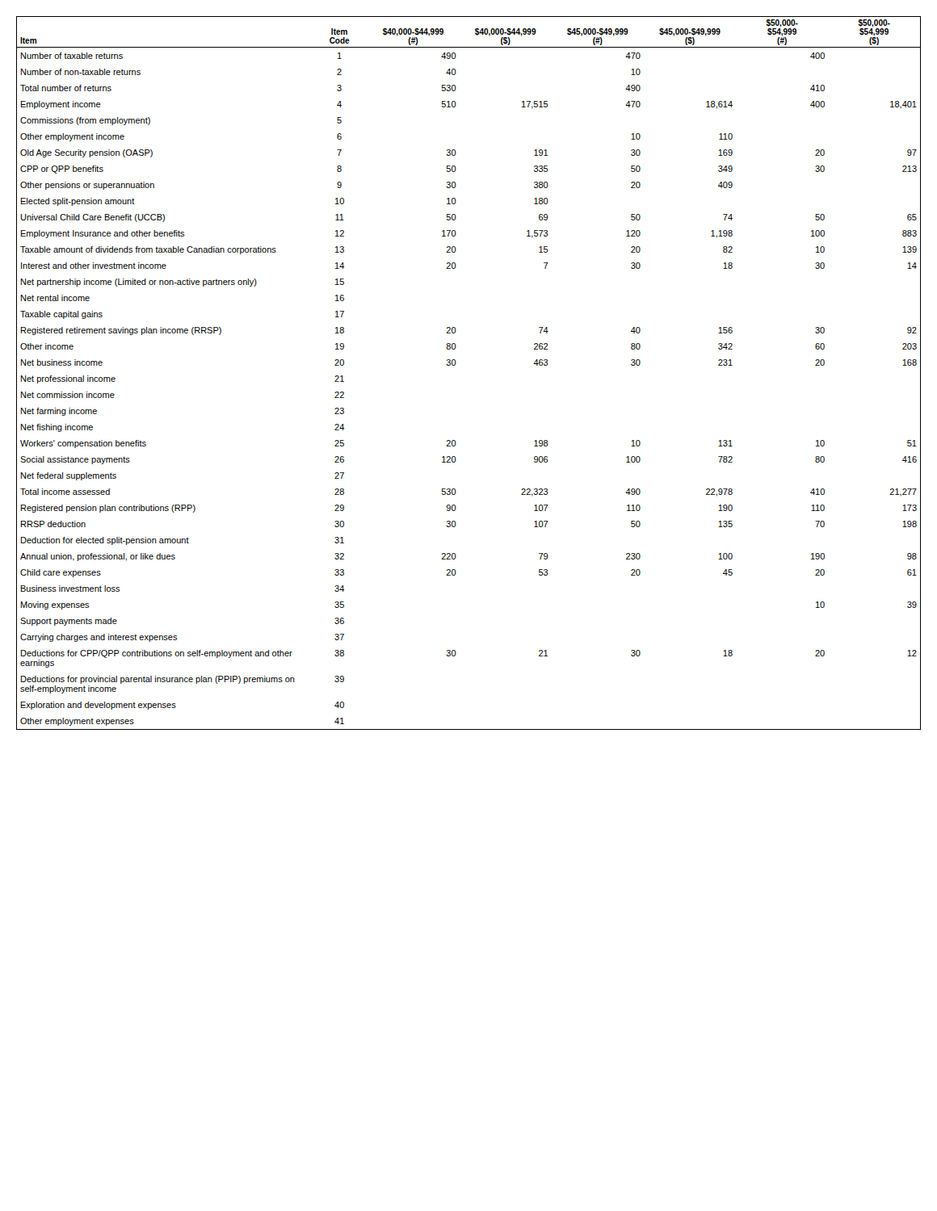| Item | Item Code | $40,000-$44,999 (#) | $40,000-$44,999 ($) | $45,000-$49,999 (#) | $45,000-$49,999 ($) | $50,000- $54,999 (#) | $50,000- $54,999 ($) |
| --- | --- | --- | --- | --- | --- | --- | --- |
| Number of taxable returns | 1 | 490 | | 470 | | 400 | |
| Number of non-taxable returns | 2 | 40 | | 10 | | | |
| Total number of returns | 3 | 530 | | 490 | | 410 | |
| Employment income | 4 | 510 | 17,515 | 470 | 18,614 | 400 | 18,401 |
| Commissions (from employment) | 5 | | | | | | |
| Other employment income | 6 | | | 10 | 110 | | |
| Old Age Security pension (OASP) | 7 | 30 | 191 | 30 | 169 | 20 | 97 |
| CPP or QPP benefits | 8 | 50 | 335 | 50 | 349 | 30 | 213 |
| Other pensions or superannuation | 9 | 30 | 380 | 20 | 409 | | |
| Elected split-pension amount | 10 | 10 | 180 | | | | |
| Universal Child Care Benefit (UCCB) | 11 | 50 | 69 | 50 | 74 | 50 | 65 |
| Employment Insurance and other benefits | 12 | 170 | 1,573 | 120 | 1,198 | 100 | 883 |
| Taxable amount of dividends from taxable Canadian corporations | 13 | 20 | 15 | 20 | 82 | 10 | 139 |
| Interest and other investment income | 14 | 20 | 7 | 30 | 18 | 30 | 14 |
| Net partnership income (Limited or non-active partners only) | 15 | | | | | | |
| Net rental income | 16 | | | | | | |
| Taxable capital gains | 17 | | | | | | |
| Registered retirement savings plan income (RRSP) | 18 | 20 | 74 | 40 | 156 | 30 | 92 |
| Other income | 19 | 80 | 262 | 80 | 342 | 60 | 203 |
| Net business income | 20 | 30 | 463 | 30 | 231 | 20 | 168 |
| Net professional income | 21 | | | | | | |
| Net commission income | 22 | | | | | | |
| Net farming income | 23 | | | | | | |
| Net fishing income | 24 | | | | | | |
| Workers' compensation benefits | 25 | 20 | 198 | 10 | 131 | 10 | 51 |
| Social assistance payments | 26 | 120 | 906 | 100 | 782 | 80 | 416 |
| Net federal supplements | 27 | | | | | | |
| Total income assessed | 28 | 530 | 22,323 | 490 | 22,978 | 410 | 21,277 |
| Registered pension plan contributions (RPP) | 29 | 90 | 107 | 110 | 190 | 110 | 173 |
| RRSP deduction | 30 | 30 | 107 | 50 | 135 | 70 | 198 |
| Deduction for elected split-pension amount | 31 | | | | | | |
| Annual union, professional, or like dues | 32 | 220 | 79 | 230 | 100 | 190 | 98 |
| Child care expenses | 33 | 20 | 53 | 20 | 45 | 20 | 61 |
| Business investment loss | 34 | | | | | | |
| Moving expenses | 35 | | | | | 10 | 39 |
| Support payments made | 36 | | | | | | |
| Carrying charges and interest expenses | 37 | | | | | | |
| Deductions for CPP/QPP contributions on self-employment and other earnings | 38 | 30 | 21 | 30 | 18 | 20 | 12 |
| Deductions for provincial parental insurance plan (PPIP) premiums on self-employment income | 39 | | | | | | |
| Exploration and development expenses | 40 | | | | | | |
| Other employment expenses | 41 | | | | | | |